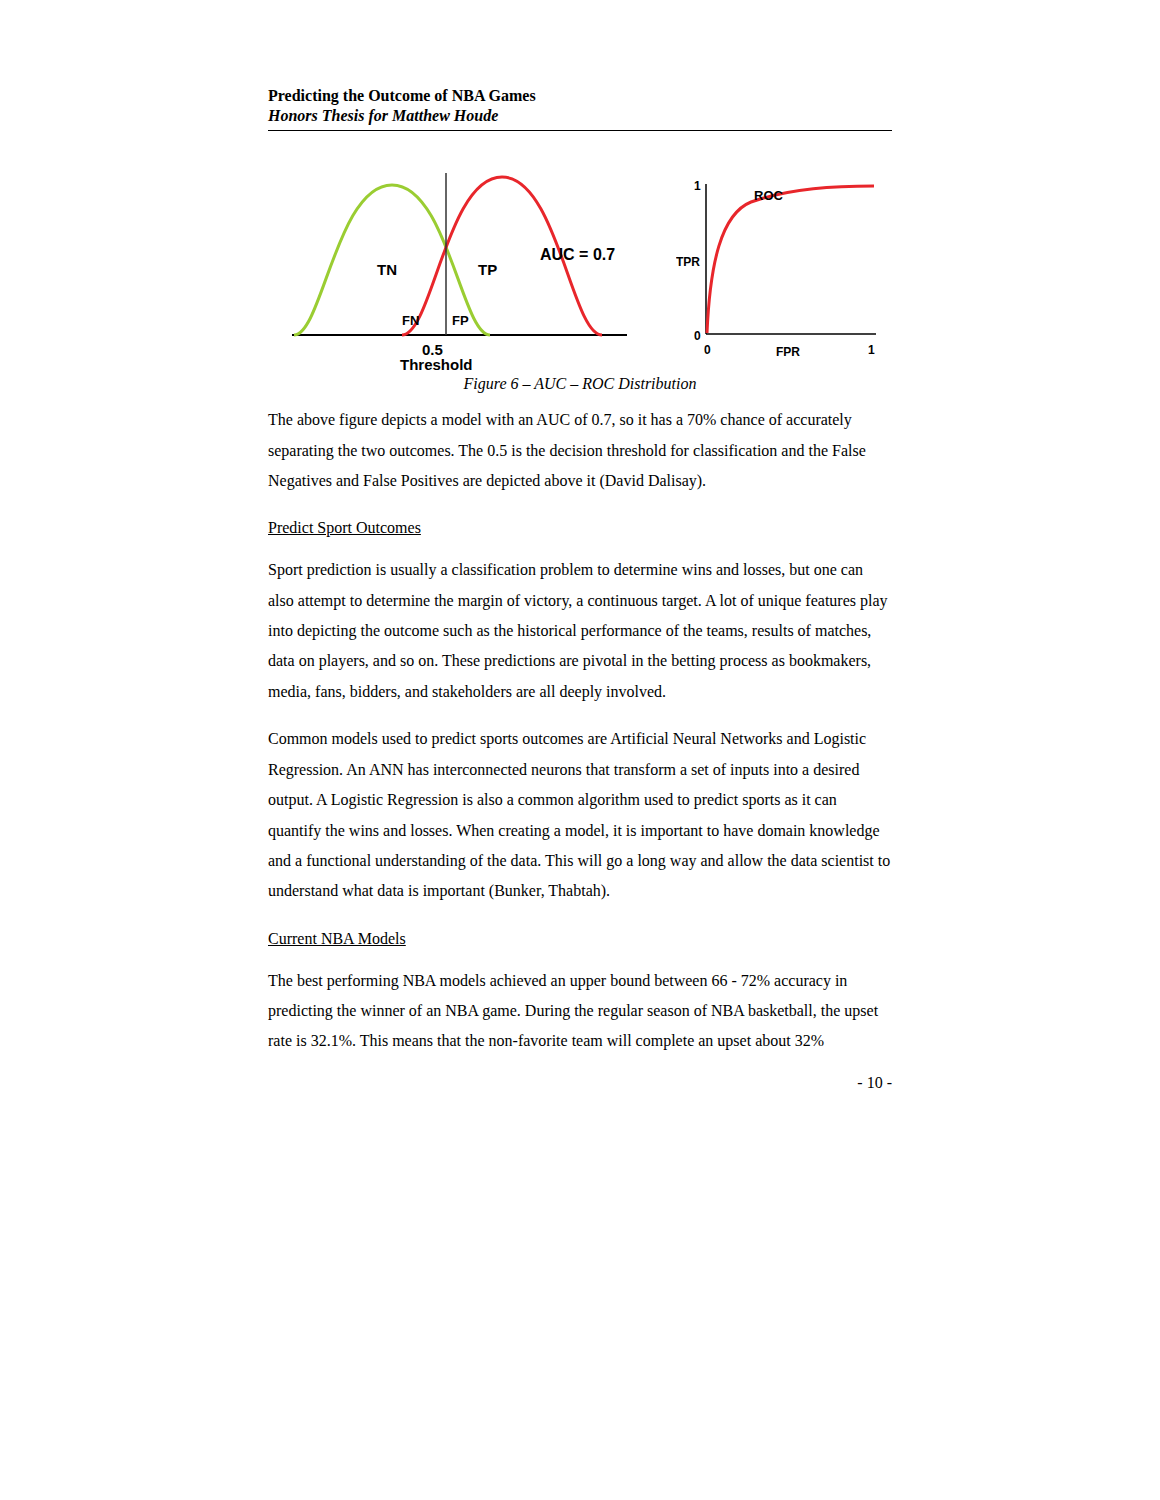Predicting the Outcome of NBA Games
Honors Thesis for Matthew Houde
AUC distribution with threshold at 0.5 TN TP FN FP AUC = 0.7 0.5 Threshold
ROC curve 1 0 0 1 TPR FPR ROC
Figure 6 – AUC – ROC Distribution
The above figure depicts a model with an AUC of 0.7, so it has a 70% chance of accurately separating the two outcomes. The 0.5 is the decision threshold for classification and the False Negatives and False Positives are depicted above it (David Dalisay).
Predict Sport Outcomes
Sport prediction is usually a classification problem to determine wins and losses, but one can also attempt to determine the margin of victory, a continuous target. A lot of unique features play into depicting the outcome such as the historical performance of the teams, results of matches, data on players, and so on. These predictions are pivotal in the betting process as bookmakers, media, fans, bidders, and stakeholders are all deeply involved.
Common models used to predict sports outcomes are Artificial Neural Networks and Logistic Regression. An ANN has interconnected neurons that transform a set of inputs into a desired output. A Logistic Regression is also a common algorithm used to predict sports as it can quantify the wins and losses. When creating a model, it is important to have domain knowledge and a functional understanding of the data. This will go a long way and allow the data scientist to understand what data is important (Bunker, Thabtah).
Current NBA Models
The best performing NBA models achieved an upper bound between 66 - 72% accuracy in predicting the winner of an NBA game. During the regular season of NBA basketball, the upset rate is 32.1%. This means that the non-favorite team will complete an upset about 32%
- 10 -